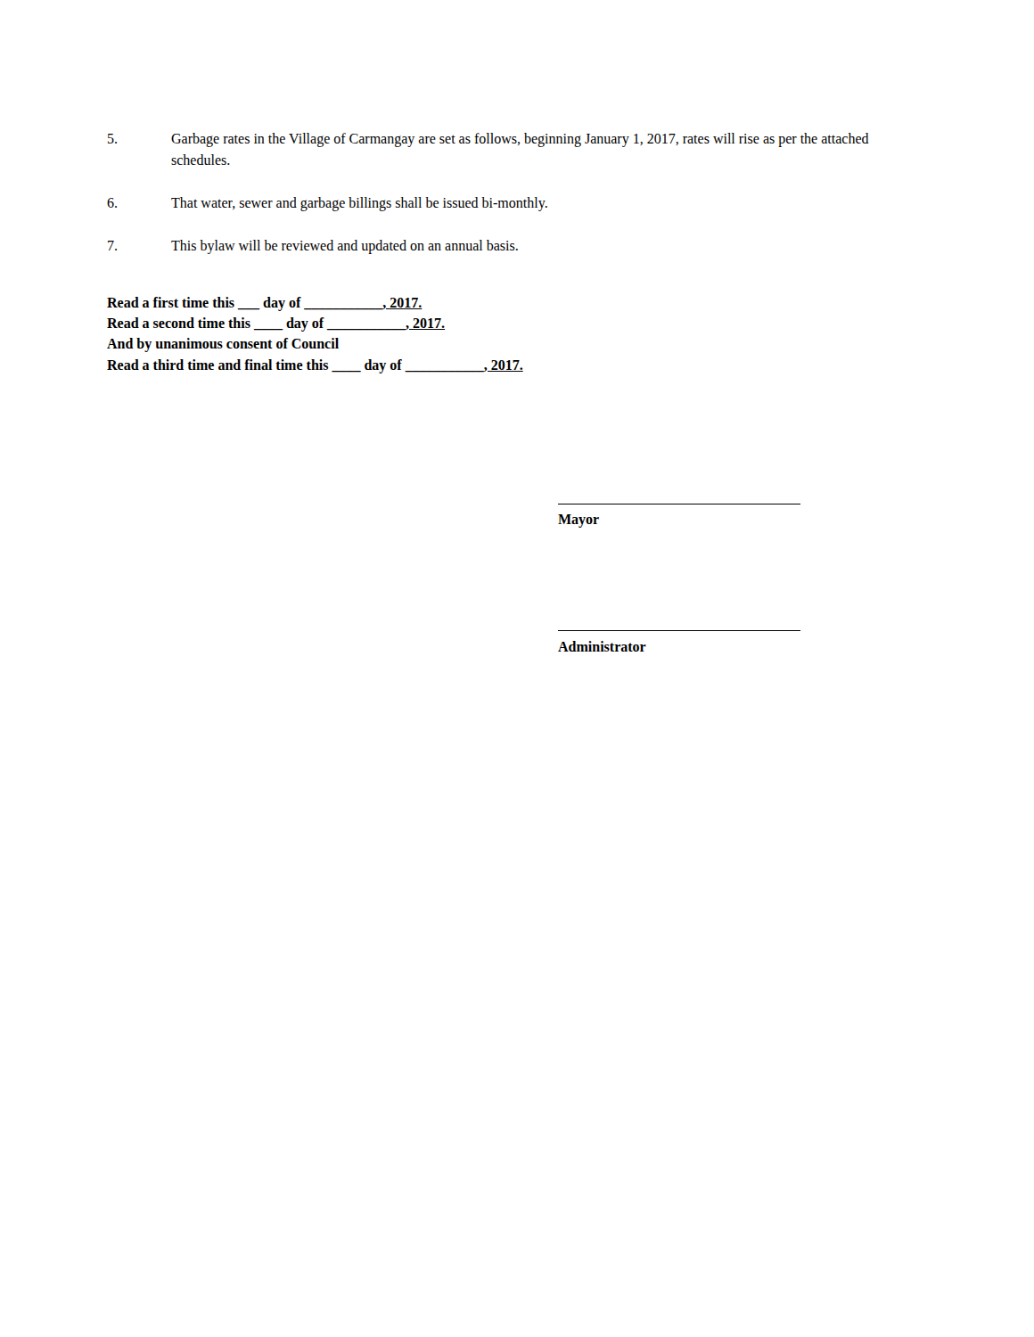5.
Garbage rates in the Village of Carmangay are set as follows, beginning January 1, 2017, rates will rise as per the attached schedules.
6.
That water, sewer and garbage billings shall be issued bi-monthly.
7.
This bylaw will be reviewed and updated on an annual basis.
Read a first time this ___ day of ___________, 2017.
Read a second time this ____ day of ___________, 2017.
And by unanimous consent of Council
Read a third time and final time this ____ day of ___________, 2017.
Mayor
Administrator